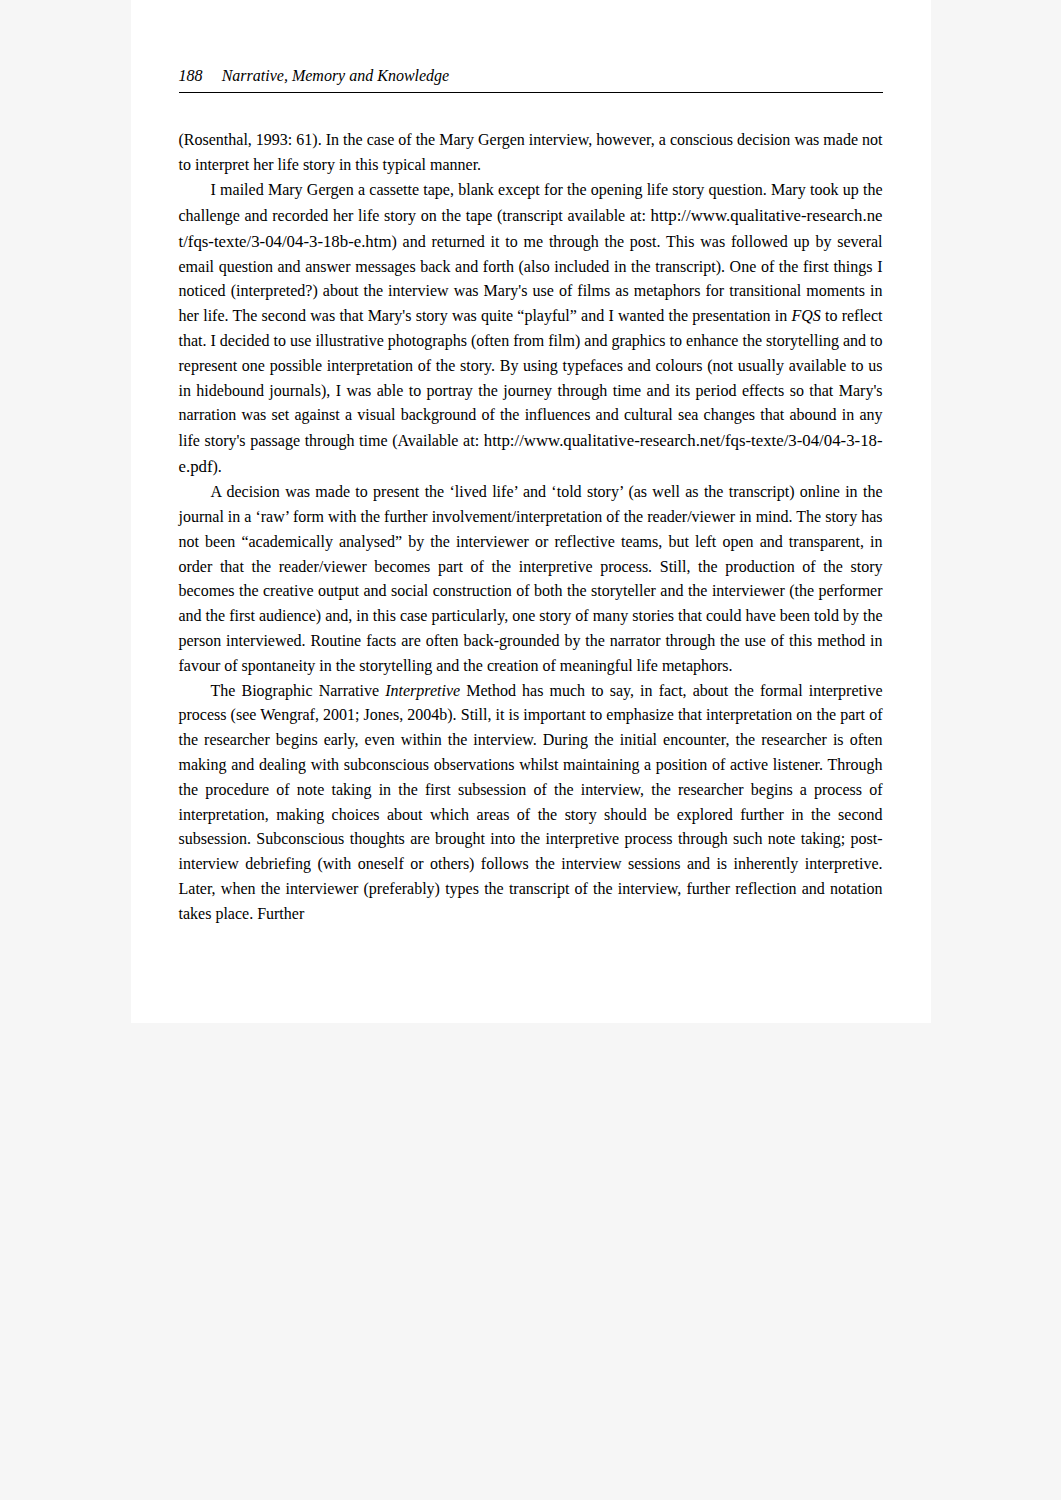188 Narrative, Memory and Knowledge
(Rosenthal, 1993: 61). In the case of the Mary Gergen interview, however, a conscious decision was made not to interpret her life story in this typical manner.
I mailed Mary Gergen a cassette tape, blank except for the opening life story question. Mary took up the challenge and recorded her life story on the tape (transcript available at: http://www.qualitative-research.net/fqs-texte/3-04/04-3-18b-e.htm) and returned it to me through the post. This was followed up by several email question and answer messages back and forth (also included in the transcript). One of the first things I noticed (interpreted?) about the interview was Mary's use of films as metaphors for transitional moments in her life. The second was that Mary's story was quite “playful” and I wanted the presentation in FQS to reflect that. I decided to use illustrative photographs (often from film) and graphics to enhance the storytelling and to represent one possible interpretation of the story. By using typefaces and colours (not usually available to us in hidebound journals), I was able to portray the journey through time and its period effects so that Mary's narration was set against a visual background of the influences and cultural sea changes that abound in any life story's passage through time (Available at: http://www.qualitative-research.net/fqs-texte/3-04/04-3-18-e.pdf).
A decision was made to present the ‘lived life’ and ‘told story’ (as well as the transcript) online in the journal in a ‘raw’ form with the further involvement/interpretation of the reader/viewer in mind. The story has not been “academically analysed” by the interviewer or reflective teams, but left open and transparent, in order that the reader/viewer becomes part of the interpretive process. Still, the production of the story becomes the creative output and social construction of both the storyteller and the interviewer (the performer and the first audience) and, in this case particularly, one story of many stories that could have been told by the person interviewed. Routine facts are often back-grounded by the narrator through the use of this method in favour of spontaneity in the storytelling and the creation of meaningful life metaphors.
The Biographic Narrative Interpretive Method has much to say, in fact, about the formal interpretive process (see Wengraf, 2001; Jones, 2004b). Still, it is important to emphasize that interpretation on the part of the researcher begins early, even within the interview. During the initial encounter, the researcher is often making and dealing with subconscious observations whilst maintaining a position of active listener. Through the procedure of note taking in the first subsession of the interview, the researcher begins a process of interpretation, making choices about which areas of the story should be explored further in the second subsession. Subconscious thoughts are brought into the interpretive process through such note taking; post-interview debriefing (with oneself or others) follows the interview sessions and is inherently interpretive. Later, when the interviewer (preferably) types the transcript of the interview, further reflection and notation takes place. Further